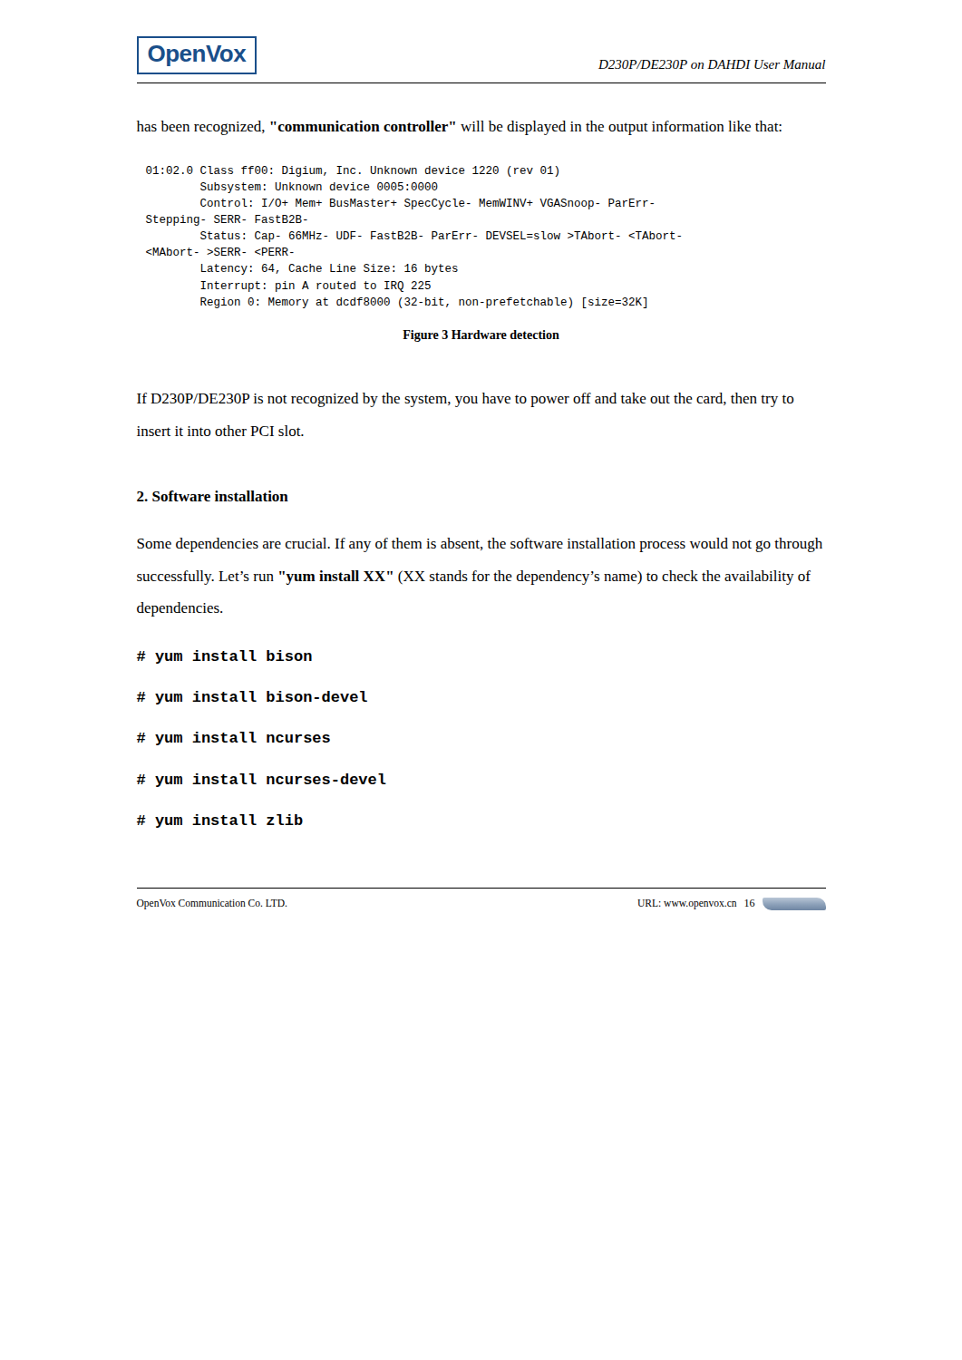Open Vox
D230P/DE230P on DAHDI User Manual
has been recognized, "communication controller" will be displayed in the output information like that:
01:02.0 Class ff00: Digium, Inc. Unknown device 1220 (rev 01) Subsystem: Unknown device 0005:0000 Control: I/O+ Mem+ BusMaster+ SpecCycle- MemWINV+ VGASnoop- ParErr- Stepping- SERR- FastB2B- Status: Cap- 66MHz- UDF- FastB2B- ParErr- DEVSEL=slow >TAbort- <TAbort- <MAbort- >SERR- <PERR- Latency: 64, Cache Line Size: 16 bytes Interrupt: pin A routed to IRQ 225 Region 0: Memory at dcdf8000 (32-bit, non-prefetchable) [size=32K]
Figure 3 Hardware detection
If D230P/DE230P is not recognized by the system, you have to power off and take out the card, then try to insert it into other PCI slot.
2. Software installation
Some dependencies are crucial. If any of them is absent, the software installation process would not go through successfully. Let’s run "yum install XX" (XX stands for the dependency’s name) to check the availability of dependencies.
# yum install bison
# yum install bison-devel
# yum install ncurses
# yum install ncurses-devel
# yum install zlib
OpenVox Communication Co. LTD.
URL: www.openvox.cn 16